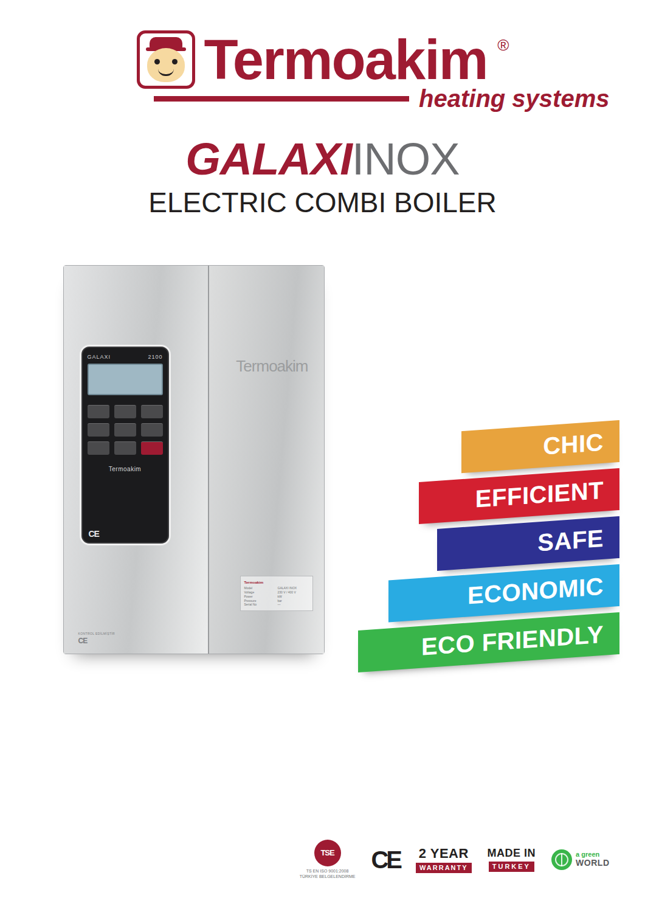Termoakim®
heating systems
GALAXI INOX
ELECTRIC COMBI BOILER
GALAXI 2100
Termoakim
CE
KONTROL EDİLMİŞTİR
CE
Termoakim
Termoakim
Model
Voltage
Power
Pressure
Serial No
GALAXI INOX
230 V / 400 V
kW
bar
—
CHIC
EFFICIENT
SAFE
ECONOMIC
ECO FRIENDLY
TSE
TS EN ISO 9001:2008
TÜRKİYE BELGELENDİRME
CE
2 YEAR
WARRANTY
MADE IN
TURKEY
a green
WORLD